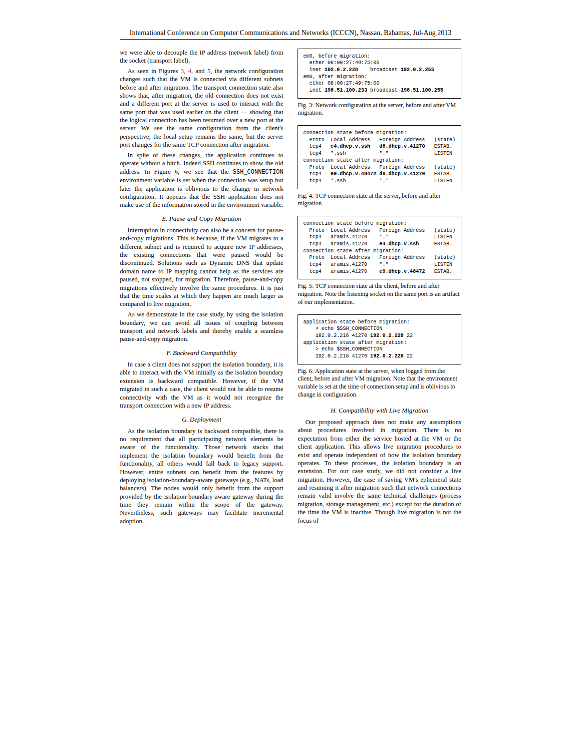International Conference on Computer Communications and Networks (ICCCN), Nassau, Bahamas, Jul-Aug 2013
we were able to decouple the IP address (network label) from the socket (transport label).
As seen in Figures 3, 4, and 5, the network configuration changes such that the VM is connected via different subnets before and after migration. The transport connection state also shows that, after migration, the old connection does not exist and a different port at the server is used to interact with the same port that was used earlier on the client — showing that the logical connection has been resumed over a new port at the server. We see the same configuration from the client's perspective; the local setup remains the same, but the server port changes for the same TCP connection after migration.
In spite of these changes, the application continues to operate without a hitch. Indeed SSH continues to show the old address. In Figure 6, we see that the SSH_CONNECTION environment variable is set when the connection was setup but later the application is oblivious to the change in network configuration. It appears that the SSH application does not make use of the information stored in the environment variable.
E. Pause-and-Copy Migration
Interruption in connectivity can also be a concern for pause-and-copy migrations. This is because, if the VM migrates to a different subnet and is required to acquire new IP addresses, the existing connections that were paused would be discontinued. Solutions such as Dynamic DNS that update domain name to IP mapping cannot help as the services are paused, not stopped, for migration. Therefore, pause-and-copy migrations effectively involve the same procedures. It is just that the time scales at which they happen are much larger as compared to live migration.
As we demonstrate in the case study, by using the isolation boundary, we can avoid all issues of coupling between transport and network labels and thereby enable a seamless pause-and-copy migration.
F. Backward Compatibility
In case a client does not support the isolation boundary, it is able to interact with the VM initially as the isolation boundary extension is backward compatible. However, if the VM migrated in such a case, the client would not be able to resume connectivity with the VM as it would not recognize the transport connection with a new IP address.
G. Deployment
As the isolation boundary is backward compatible, there is no requirement that all participating network elements be aware of the functionality. Those network stacks that implement the isolation boundary would benefit from the functionality, all others would fall back to legacy support. However, entire subnets can benefit from the features by deploying isolation-boundary-aware gateways (e.g., NATs, load balancers). The nodes would only benefit from the support provided by the isolation-boundary-aware gateway during the time they remain within the scope of the gateway. Nevertheless, such gateways may facilitate incremental adoption.
em0, before migration: ether 08:00:27:49:75:00 inet 192.0.2.228 broadcast 192.0.2.255 em0, after migration: ether 08:00:27:49:75:00 inet 198.51.100.233 broadcast 198.51.100.255
Fig. 3: Network configuration at the server, before and after VM migration.
connection state before migration: Proto Local Address Foreign Address (state) tcp4 e4.dhcp.v.ssh d8.dhcp.v.41270 ESTAB. tcp4 *.ssh *.* LISTEN connection state after migration: Proto Local Address Foreign Address (state) tcp4 e9.dhcp.v.48472 d8.dhcp.v.41270 ESTAB. tcp4 *.ssh *.* LISTEN
Fig. 4: TCP connection state at the server, before and after migration.
connection state before migration: Proto Local Address Foreign Address (state) tcp4 aramis.41270 *.* LISTEN tcp4 aramis.41270 e4.dhcp.v.ssh ESTAB. connection state after migration: Proto Local Address Foreign Address (state) tcp4 aramis.41270 *.* LISTEN tcp4 aramis.41270 e9.dhcp.v.48472 ESTAB.
Fig. 5: TCP connection state at the client, before and after migration. Note the listening socket on the same port is an artifact of our implementation.
application state before migration: > echo $SSH_CONNECTION 192.0.2.216 41270 192.0.2.228 22 application state after migration: > echo $SSH_CONNECTION 192.0.2.216 41270 192.0.2.228 22
Fig. 6: Application state at the server, when logged from the client, before and after VM migration. Note that the environment variable is set at the time of connection setup and is oblivious to change in configuration.
H. Compatibility with Live Migration
Our proposed approach does not make any assumptions about procedures involved in migration. There is no expectation from either the service hosted at the VM or the client application. This allows live migration procedures to exist and operate independent of how the isolation boundary operates. To these processes, the isolation boundary is an extension. For our case study, we did not consider a live migration. However, the case of saving VM's ephemeral state and resuming it after migration such that network connections remain valid involve the same technical challenges (process migration, storage management, etc.) except for the duration of the time the VM is inactive. Though live migration is not the focus of